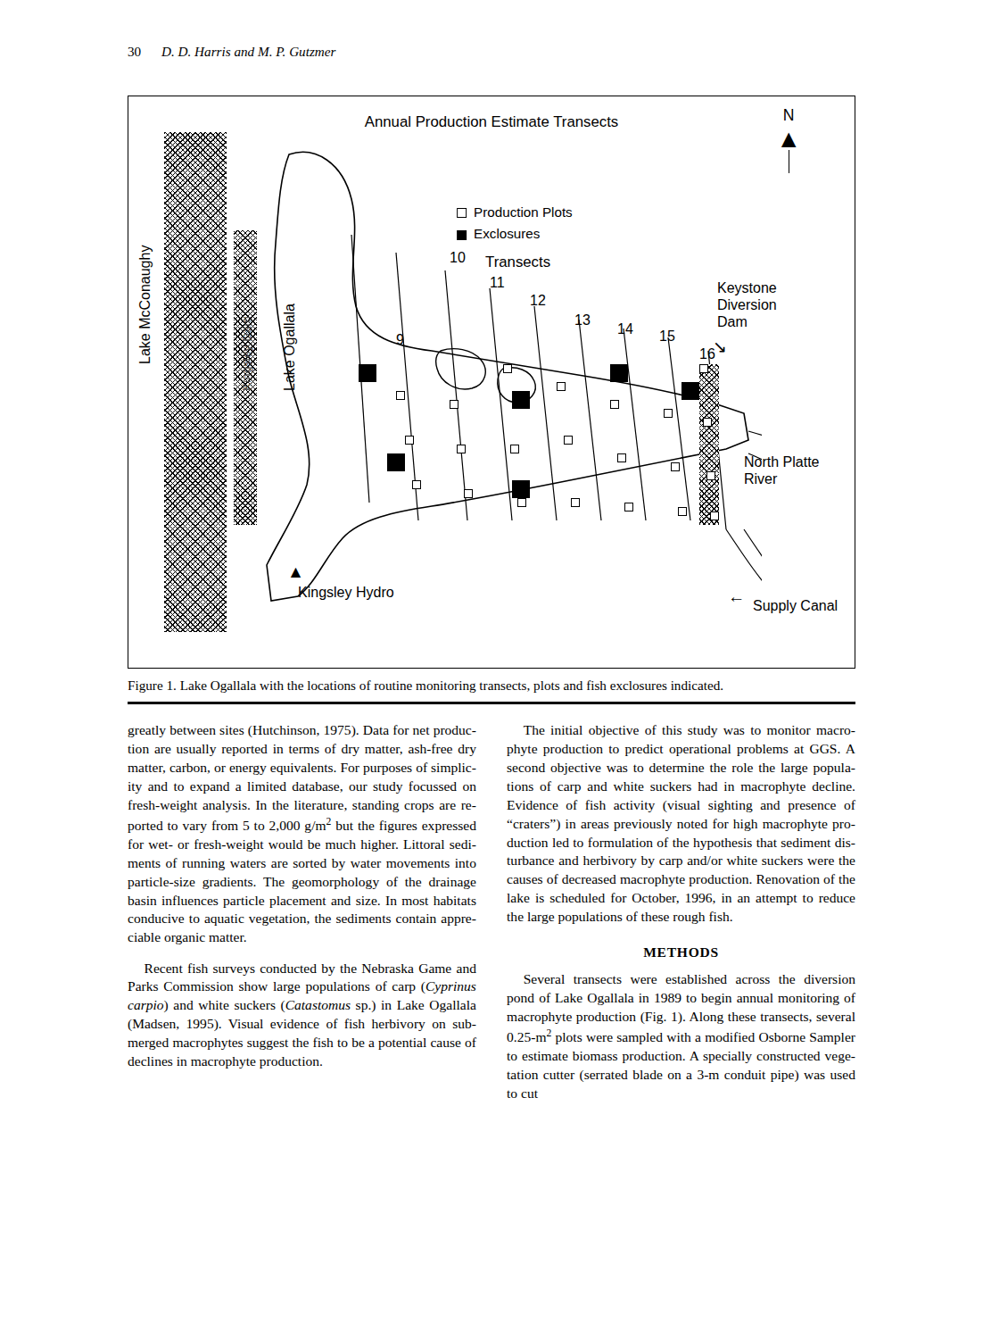30 D. D. Harris and M. P. Gutzmer
Annual Production Estimate Transects
N ▲
Production Plots
Exclosures
Lake McConaughy
Kingsley Dam
Lake Ogallala
Transects
9
10
11
12
13
14
15
16
Keystone
Diversion
Dam
↘
North Platte
River
Supply Canal
←
Kingsley Hydro
▲
Figure 1. Lake Ogallala with the locations of routine monitoring transects, plots and fish exclosures indicated.
greatly between sites (Hutchinson, 1975). Data for net production are usually reported in terms of dry matter, ash-free dry matter, carbon, or energy equivalents. For purposes of simplicity and to expand a limited database, our study focussed on fresh-weight analysis. In the literature, standing crops are reported to vary from 5 to 2,000 g/m2 but the figures expressed for wet- or fresh-weight would be much higher. Littoral sediments of running waters are sorted by water movements into particle-size gradients. The geomorphology of the drainage basin influences particle placement and size. In most habitats conducive to aquatic vegetation, the sediments contain appreciable organic matter.
Recent fish surveys conducted by the Nebraska Game and Parks Commission show large populations of carp (Cyprinus carpio) and white suckers (Catastomus sp.) in Lake Ogallala (Madsen, 1995). Visual evidence of fish herbivory on submerged macrophytes suggest the fish to be a potential cause of declines in macrophyte production.
The initial objective of this study was to monitor macrophyte production to predict operational problems at GGS. A second objective was to determine the role the large populations of carp and white suckers had in macrophyte decline. Evidence of fish activity (visual sighting and presence of “craters”) in areas previously noted for high macrophyte production led to formulation of the hypothesis that sediment disturbance and herbivory by carp and/or white suckers were the causes of decreased macrophyte production. Renovation of the lake is scheduled for October, 1996, in an attempt to reduce the large populations of these rough fish.
METHODS
Several transects were established across the diversion pond of Lake Ogallala in 1989 to begin annual monitoring of macrophyte production (Fig. 1). Along these transects, several 0.25-m2 plots were sampled with a modified Osborne Sampler to estimate biomass production. A specially constructed vegetation cutter (serrated blade on a 3-m conduit pipe) was used to cut